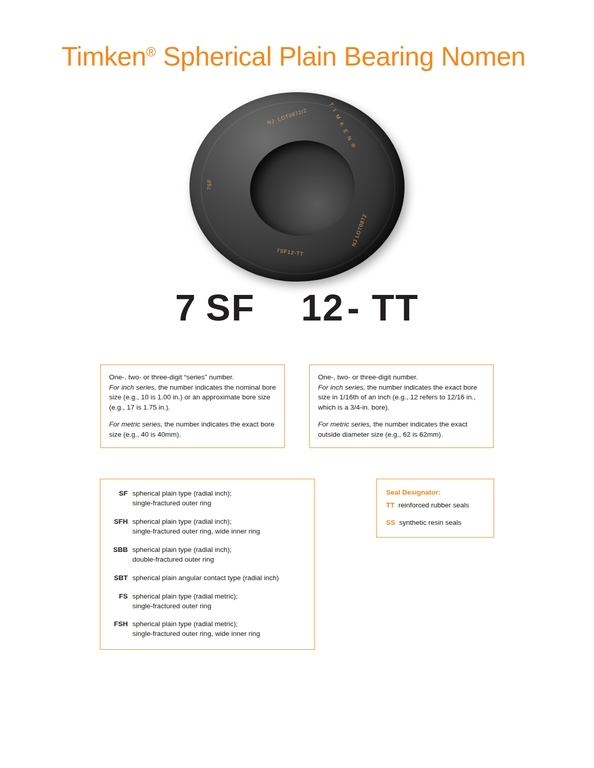Timken® Spherical Plain Bearing Nomen
NJ LOT0872/2 T I M K E N ® 7SF12-TT NJ LOT0872 7SF
7 SF 12- TT
One-, two- or three-digit “series” number.
For inch series, the number indicates the nominal bore size (e.g., 10 is 1.00 in.) or an approximate bore size (e.g., 17 is 1.75 in.).
For metric series, the number indicates the exact bore size (e.g., 40 is 40mm).
One-, two- or three-digit number.
For inch series, the number indicates the exact bore size in 1/16th of an inch (e.g., 12 refers to 12/16 in., which is a 3/4-in. bore).
For metric series, the number indicates the exact outside diameter size (e.g., 62 is 62mm).
| SF | spherical plain type (radial inch); single-fractured outer ring |
| SFH | spherical plain type (radial inch); single-fractured outer ring, wide inner ring |
| SBB | spherical plain type (radial inch); double-fractured outer ring |
| SBT | spherical plain angular contact type (radial inch) |
| FS | spherical plain type (radial metric); single-fractured outer ring |
| FSH | spherical plain type (radial metric); single-fractured outer ring, wide inner ring |
Seal Designator:
TT reinforced rubber seals
SS synthetic resin seals